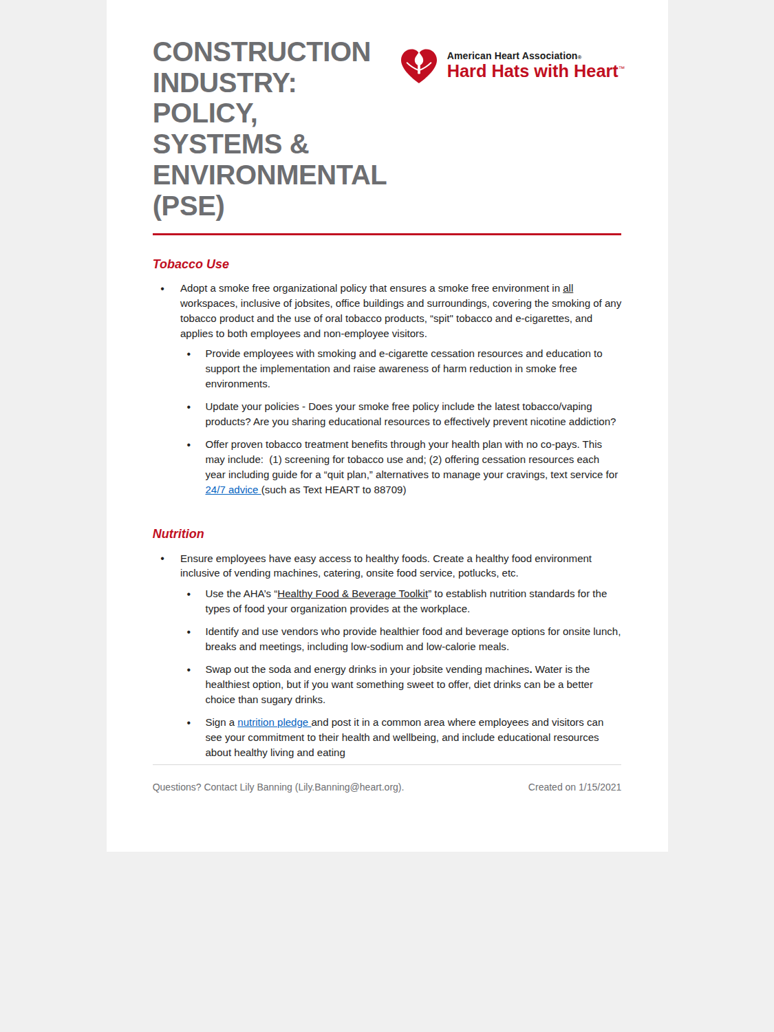Construction Industry:
Policy, Systems &
Environmental (PSE)
American Heart Association®
Hard Hats with Heart™
Tobacco Use
Adopt a smoke free organizational policy that ensures a smoke free environment in all workspaces, inclusive of jobsites, office buildings and surroundings, covering the smoking of any tobacco product and the use of oral tobacco products, “spit" tobacco and e-cigarettes, and applies to both employees and non-employee visitors.
Provide employees with smoking and e-cigarette cessation resources and education to support the implementation and raise awareness of harm reduction in smoke free environments.
Update your policies - Does your smoke free policy include the latest tobacco/vaping products? Are you sharing educational resources to effectively prevent nicotine addiction?
Offer proven tobacco treatment benefits through your health plan with no co-pays. This may include: (1) screening for tobacco use and; (2) offering cessation resources each year including guide for a “quit plan,” alternatives to manage your cravings, text service for 24/7 advice (such as Text HEART to 88709)
Nutrition
Ensure employees have easy access to healthy foods. Create a healthy food environment inclusive of vending machines, catering, onsite food service, potlucks, etc.
Use the AHA’s “Healthy Food & Beverage Toolkit” to establish nutrition standards for the types of food your organization provides at the workplace.
Identify and use vendors who provide healthier food and beverage options for onsite lunch, breaks and meetings, including low-sodium and low-calorie meals.
Swap out the soda and energy drinks in your jobsite vending machines. Water is the healthiest option, but if you want something sweet to offer, diet drinks can be a better choice than sugary drinks.
Sign a nutrition pledge and post it in a common area where employees and visitors can see your commitment to their health and wellbeing, and include educational resources about healthy living and eating
Questions? Contact Lily Banning (Lily.Banning@heart.org).
Created on 1/15/2021